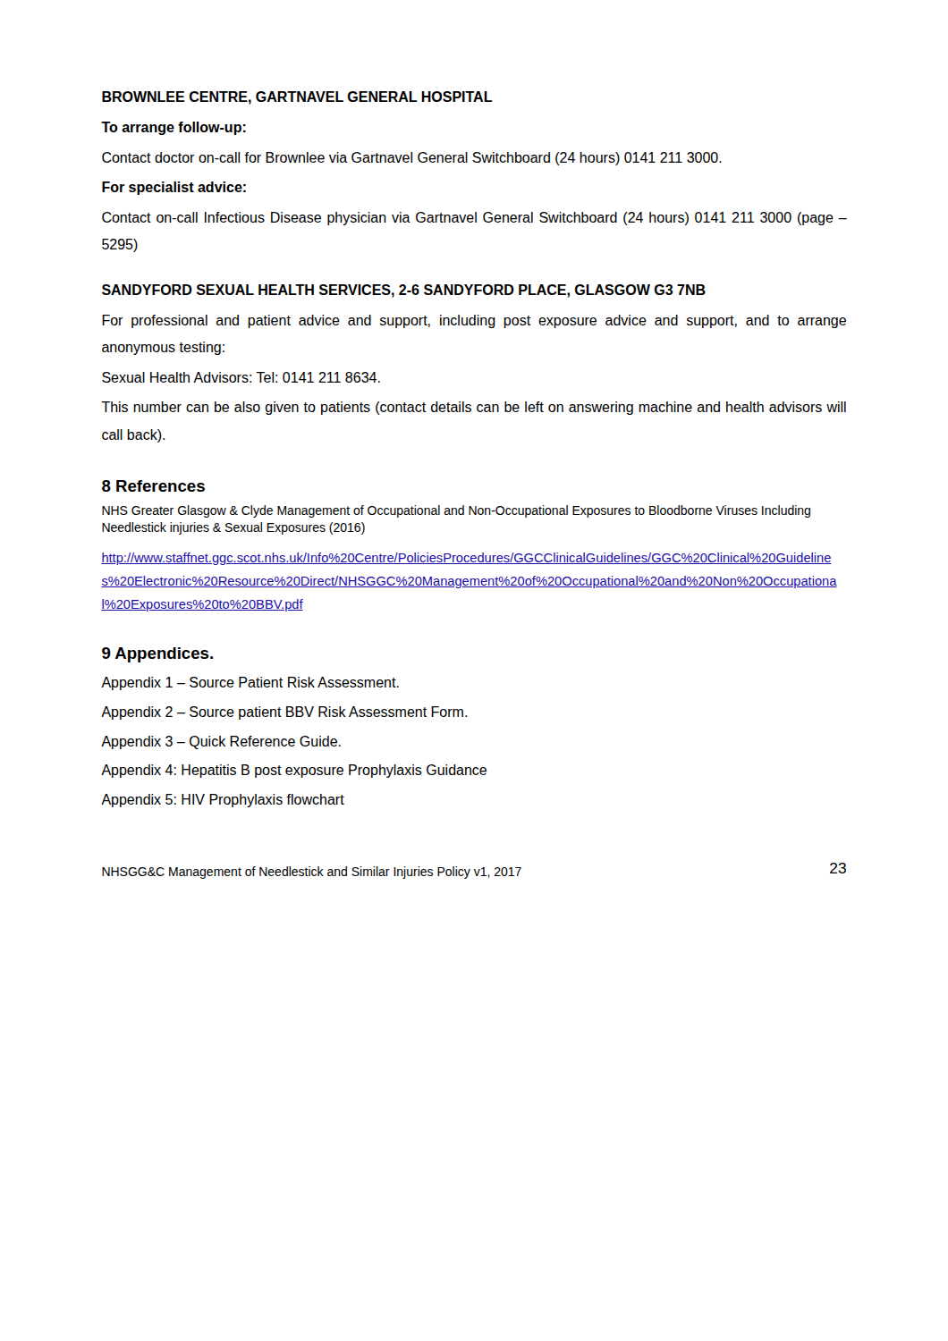BROWNLEE CENTRE, GARTNAVEL GENERAL HOSPITAL
To arrange follow-up:
Contact doctor on-call for Brownlee via Gartnavel General Switchboard (24 hours) 0141 211 3000.
For specialist advice:
Contact on-call Infectious Disease physician via Gartnavel General Switchboard (24 hours) 0141 211 3000 (page – 5295)
SANDYFORD SEXUAL HEALTH SERVICES, 2-6 SANDYFORD PLACE, GLASGOW G3 7NB
For professional and patient advice and support, including post exposure advice and support, and to arrange anonymous testing:
Sexual Health Advisors: Tel: 0141 211 8634.
This number can be also given to patients (contact details can be left on answering machine and health advisors will call back).
8 References
NHS Greater Glasgow & Clyde Management of Occupational and Non-Occupational Exposures to Bloodborne Viruses Including Needlestick injuries & Sexual Exposures (2016)
http://www.staffnet.ggc.scot.nhs.uk/Info%20Centre/PoliciesProcedures/GGCClinicalGuidelines/GGC%20Clinical%20Guidelines%20Electronic%20Resource%20Direct/NHSGGC%20Management%20of%20Occupational%20and%20Non%20Occupational%20Exposures%20to%20BBV.pdf
9 Appendices.
Appendix 1 – Source Patient Risk Assessment.
Appendix 2 – Source patient BBV Risk Assessment Form.
Appendix 3 – Quick Reference Guide.
Appendix 4: Hepatitis B post exposure Prophylaxis Guidance
Appendix 5: HIV Prophylaxis flowchart
NHSGG&C Management of Needlestick and Similar Injuries Policy v1, 2017 23